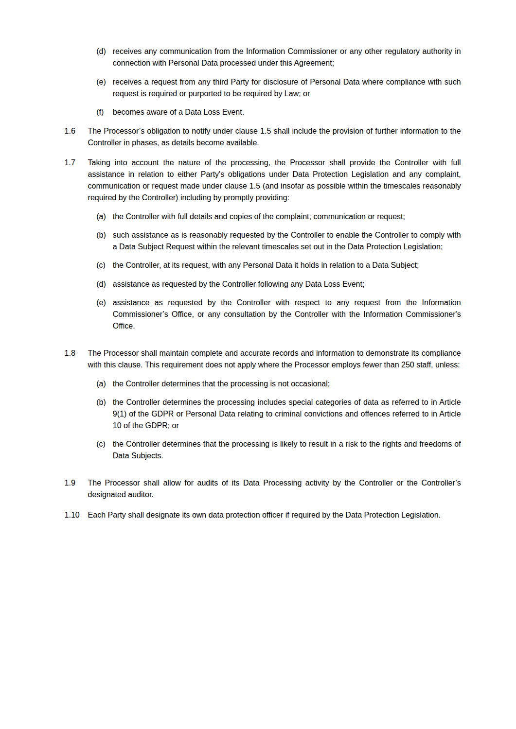(d)
receives any communication from the Information Commissioner or any other regulatory authority in connection with Personal Data processed under this Agreement;
(e)
receives a request from any third Party for disclosure of Personal Data where compliance with such request is required or purported to be required by Law; or
(f)
becomes aware of a Data Loss Event.
1.6
The Processor’s obligation to notify under clause 1.5 shall include the provision of further information to the Controller in phases, as details become available.
1.7
Taking into account the nature of the processing, the Processor shall provide the Controller with full assistance in relation to either Party's obligations under Data Protection Legislation and any complaint, communication or request made under clause 1.5 (and insofar as possible within the timescales reasonably required by the Controller) including by promptly providing:
(a)
the Controller with full details and copies of the complaint, communication or request;
(b)
such assistance as is reasonably requested by the Controller to enable the Controller to comply with a Data Subject Request within the relevant timescales set out in the Data Protection Legislation;
(c)
the Controller, at its request, with any Personal Data it holds in relation to a Data Subject;
(d)
assistance as requested by the Controller following any Data Loss Event;
(e)
assistance as requested by the Controller with respect to any request from the Information Commissioner’s Office, or any consultation by the Controller with the Information Commissioner's Office.
1.8
The Processor shall maintain complete and accurate records and information to demonstrate its compliance with this clause. This requirement does not apply where the Processor employs fewer than 250 staff, unless:
(a)
the Controller determines that the processing is not occasional;
(b)
the Controller determines the processing includes special categories of data as referred to in Article 9(1) of the GDPR or Personal Data relating to criminal convictions and offences referred to in Article 10 of the GDPR; or
(c)
the Controller determines that the processing is likely to result in a risk to the rights and freedoms of Data Subjects.
1.9
The Processor shall allow for audits of its Data Processing activity by the Controller or the Controller’s designated auditor.
1.10
Each Party shall designate its own data protection officer if required by the Data Protection Legislation.